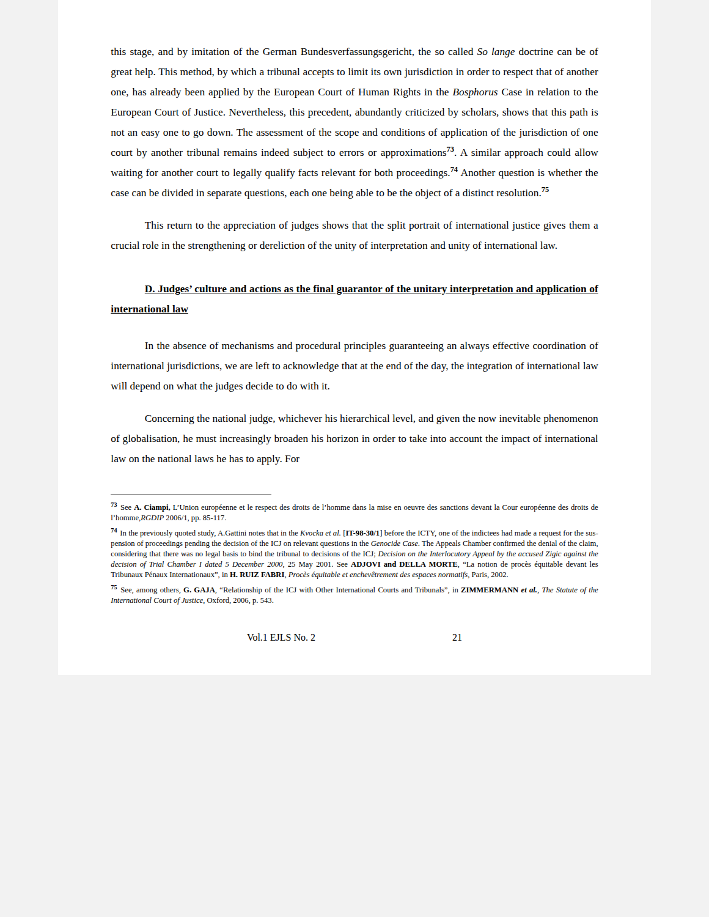this stage, and by imitation of the German Bundesverfassungsgericht, the so called So lange doctrine can be of great help. This method, by which a tribunal accepts to limit its own jurisdiction in order to respect that of another one, has already been applied by the European Court of Human Rights in the Bosphorus Case in relation to the European Court of Justice. Nevertheless, this precedent, abundantly criticized by scholars, shows that this path is not an easy one to go down. The assessment of the scope and conditions of application of the jurisdiction of one court by another tribunal remains indeed subject to errors or approximations73. A similar approach could allow waiting for another court to legally qualify facts relevant for both proceedings.74 Another question is whether the case can be divided in separate questions, each one being able to be the object of a distinct resolution.75
This return to the appreciation of judges shows that the split portrait of international justice gives them a crucial role in the strengthening or dereliction of the unity of interpretation and unity of international law.
D. Judges’ culture and actions as the final guarantor of the unitary interpretation and application of international law
In the absence of mechanisms and procedural principles guaranteeing an always effective coordination of international jurisdictions, we are left to acknowledge that at the end of the day, the integration of international law will depend on what the judges decide to do with it.
Concerning the national judge, whichever his hierarchical level, and given the now inevitable phenomenon of globalisation, he must increasingly broaden his horizon in order to take into account the impact of international law on the national laws he has to apply. For
73 See A. Ciampi, L’Union européenne et le respect des droits de l’homme dans la mise en oeuvre des sanctions devant la Cour européenne des droits de l’homme,RGDIP 2006/1, pp. 85-117.
74 In the previously quoted study, A.Gattini notes that in the Kvocka et al. [IT-98-30/1] before the ICTY, one of the indictees had made a request for the suspension of proceedings pending the decision of the ICJ on relevant questions in the Genocide Case. The Appeals Chamber confirmed the denial of the claim, considering that there was no legal basis to bind the tribunal to decisions of the ICJ; Decision on the Interlocutory Appeal by the accused Zigic against the decision of Trial Chamber I dated 5 December 2000, 25 May 2001. See ADJOVI and DELLA MORTE, “La notion de procès équitable devant les Tribunaux Pénaux Internationaux”, in H. RUIZ FABRI, Procès équitable et enchevêtrement des espaces normatifs, Paris, 2002.
75 See, among others, G. GAJA, “Relationship of the ICJ with Other International Courts and Tribunals”, in ZIMMERMANN et al., The Statute of the International Court of Justice, Oxford, 2006, p. 543.
Vol.1 EJLS No. 2 21